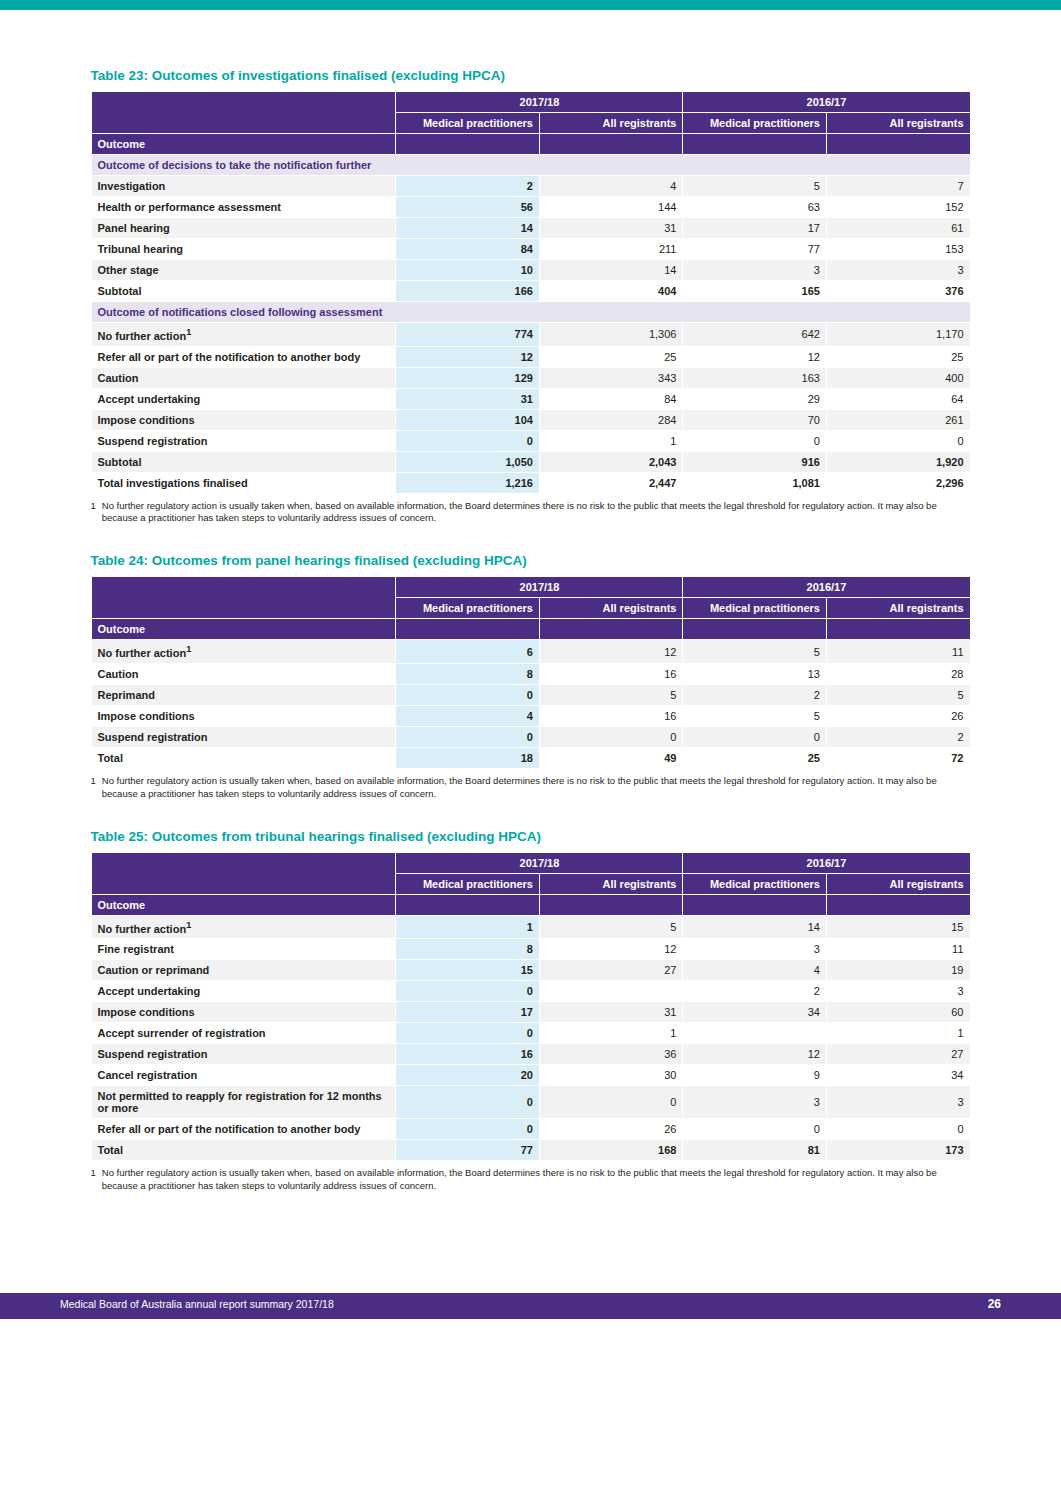Table 23: Outcomes of investigations finalised (excluding HPCA)
| | 2017/18 | 2016/17 |
| --- | --- | --- |
| Medical practitioners | All registrants | Medical practitioners | All registrants |
| Outcome | | | | |
| Outcome of decisions to take the notification further |
| Investigation | 2 | 4 | 5 | 7 |
| Health or performance assessment | 56 | 144 | 63 | 152 |
| Panel hearing | 14 | 31 | 17 | 61 |
| Tribunal hearing | 84 | 211 | 77 | 153 |
| Other stage | 10 | 14 | 3 | 3 |
| Subtotal | 166 | 404 | 165 | 376 |
| Outcome of notifications closed following assessment |
| No further action 1 | 774 | 1,306 | 642 | 1,170 |
| Refer all or part of the notification to another body | 12 | 25 | 12 | 25 |
| Caution | 129 | 343 | 163 | 400 |
| Accept undertaking | 31 | 84 | 29 | 64 |
| Impose conditions | 104 | 284 | 70 | 261 |
| Suspend registration | 0 | 1 | 0 | 0 |
| Subtotal | 1,050 | 2,043 | 916 | 1,920 |
| Total investigations finalised | 1,216 | 2,447 | 1,081 | 2,296 |
1 No further regulatory action is usually taken when, based on available information, the Board determines there is no risk to the public that meets the legal threshold for regulatory action. It may also be because a practitioner has taken steps to voluntarily address issues of concern.
Table 24: Outcomes from panel hearings finalised (excluding HPCA)
| | 2017/18 | 2016/17 |
| --- | --- | --- |
| Medical practitioners | All registrants | Medical practitioners | All registrants |
| Outcome | | | | |
| No further action 1 | 6 | 12 | 5 | 11 |
| Caution | 8 | 16 | 13 | 28 |
| Reprimand | 0 | 5 | 2 | 5 |
| Impose conditions | 4 | 16 | 5 | 26 |
| Suspend registration | 0 | 0 | 0 | 2 |
| Total | 18 | 49 | 25 | 72 |
1 No further regulatory action is usually taken when, based on available information, the Board determines there is no risk to the public that meets the legal threshold for regulatory action. It may also be because a practitioner has taken steps to voluntarily address issues of concern.
Table 25: Outcomes from tribunal hearings finalised (excluding HPCA)
| | 2017/18 | 2016/17 |
| --- | --- | --- |
| Medical practitioners | All registrants | Medical practitioners | All registrants |
| Outcome | | | | |
| No further action 1 | 1 | 5 | 14 | 15 |
| Fine registrant | 8 | 12 | 3 | 11 |
| Caution or reprimand | 15 | 27 | 4 | 19 |
| Accept undertaking | 0 | | 2 | 3 |
| Impose conditions | 17 | 31 | 34 | 60 |
| Accept surrender of registration | 0 | 1 | | 1 |
| Suspend registration | 16 | 36 | 12 | 27 |
| Cancel registration | 20 | 30 | 9 | 34 |
| Not permitted to reapply for registration for 12 months or more | 0 | 0 | 3 | 3 |
| Refer all or part of the notification to another body | 0 | 26 | 0 | 0 |
| Total | 77 | 168 | 81 | 173 |
1 No further regulatory action is usually taken when, based on available information, the Board determines there is no risk to the public that meets the legal threshold for regulatory action. It may also be because a practitioner has taken steps to voluntarily address issues of concern.
Medical Board of Australia annual report summary 2017/18
26